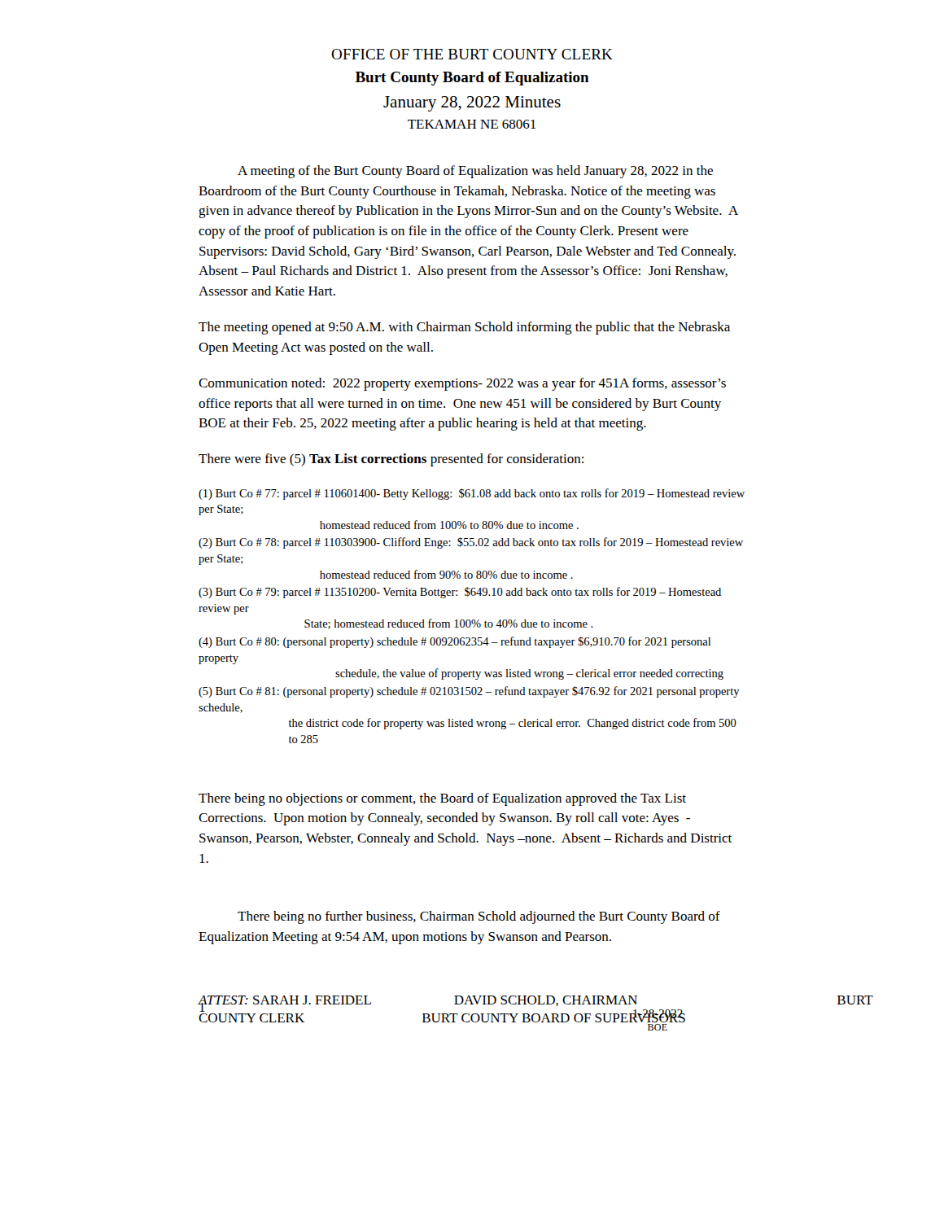OFFICE OF THE BURT COUNTY CLERK
Burt County Board of Equalization
January 28, 2022 Minutes
TEKAMAH NE 68061
A meeting of the Burt County Board of Equalization was held January 28, 2022 in the Boardroom of the Burt County Courthouse in Tekamah, Nebraska. Notice of the meeting was given in advance thereof by Publication in the Lyons Mirror-Sun and on the County’s Website. A copy of the proof of publication is on file in the office of the County Clerk. Present were Supervisors: David Schold, Gary ‘Bird’ Swanson, Carl Pearson, Dale Webster and Ted Connealy. Absent – Paul Richards and District 1. Also present from the Assessor’s Office: Joni Renshaw, Assessor and Katie Hart.
The meeting opened at 9:50 A.M. with Chairman Schold informing the public that the Nebraska Open Meeting Act was posted on the wall.
Communication noted: 2022 property exemptions- 2022 was a year for 451A forms, assessor’s office reports that all were turned in on time. One new 451 will be considered by Burt County BOE at their Feb. 25, 2022 meeting after a public hearing is held at that meeting.
There were five (5) Tax List corrections presented for consideration:
(1) Burt Co # 77: parcel # 110601400- Betty Kellogg: $61.08 add back onto tax rolls for 2019 – Homestead review per State; homestead reduced from 100% to 80% due to income .
(2) Burt Co # 78: parcel # 110303900- Clifford Enge: $55.02 add back onto tax rolls for 2019 – Homestead review per State; homestead reduced from 90% to 80% due to income .
(3) Burt Co # 79: parcel # 113510200- Vernita Bottger: $649.10 add back onto tax rolls for 2019 – Homestead review per State; homestead reduced from 100% to 40% due to income .
(4) Burt Co # 80: (personal property) schedule # 0092062354 – refund taxpayer $6,910.70 for 2021 personal property schedule, the value of property was listed wrong – clerical error needed correcting
(5) Burt Co # 81: (personal property) schedule # 021031502 – refund taxpayer $476.92 for 2021 personal property schedule, the district code for property was listed wrong – clerical error. Changed district code from 500 to 285
There being no objections or comment, the Board of Equalization approved the Tax List Corrections. Upon motion by Connealy, seconded by Swanson. By roll call vote: Ayes - Swanson, Pearson, Webster, Connealy and Schold. Nays –none. Absent – Richards and District 1.
There being no further business, Chairman Schold adjourned the Burt County Board of Equalization Meeting at 9:54 AM, upon motions by Swanson and Pearson.
ATTEST: SARAH J. FREIDEL DAVID SCHOLD, CHAIRMAN BURT COUNTY CLERK BURT COUNTY BOARD OF SUPERVISORS
1
1-28-2022
BOE